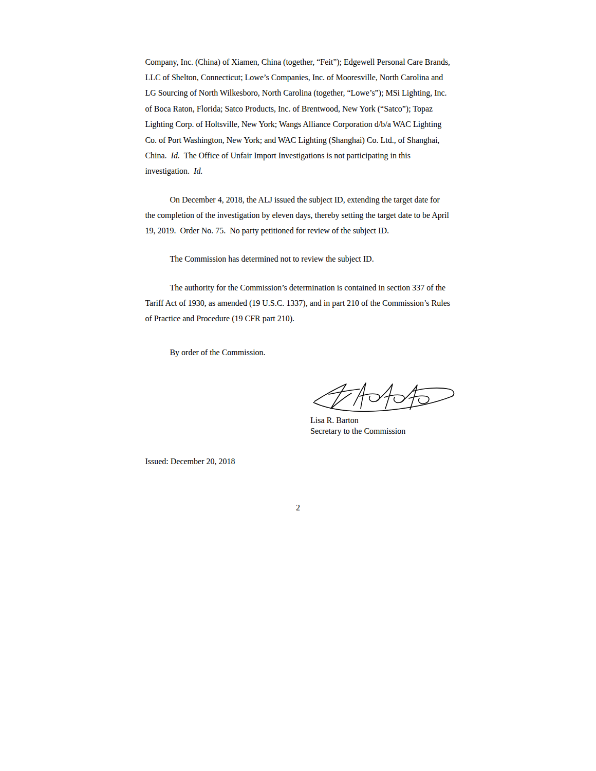Company, Inc. (China) of Xiamen, China (together, “Feit”); Edgewell Personal Care Brands, LLC of Shelton, Connecticut; Lowe’s Companies, Inc. of Mooresville, North Carolina and LG Sourcing of North Wilkesboro, North Carolina (together, “Lowe’s”); MSi Lighting, Inc. of Boca Raton, Florida; Satco Products, Inc. of Brentwood, New York (“Satco”); Topaz Lighting Corp. of Holtsville, New York; Wangs Alliance Corporation d/b/a WAC Lighting Co. of Port Washington, New York; and WAC Lighting (Shanghai) Co. Ltd., of Shanghai, China. Id. The Office of Unfair Import Investigations is not participating in this investigation. Id.
On December 4, 2018, the ALJ issued the subject ID, extending the target date for the completion of the investigation by eleven days, thereby setting the target date to be April 19, 2019. Order No. 75. No party petitioned for review of the subject ID.
The Commission has determined not to review the subject ID.
The authority for the Commission’s determination is contained in section 337 of the Tariff Act of 1930, as amended (19 U.S.C. 1337), and in part 210 of the Commission’s Rules of Practice and Procedure (19 CFR part 210).
By order of the Commission.
Lisa R. Barton
Secretary to the Commission
Issued: December 20, 2018
2